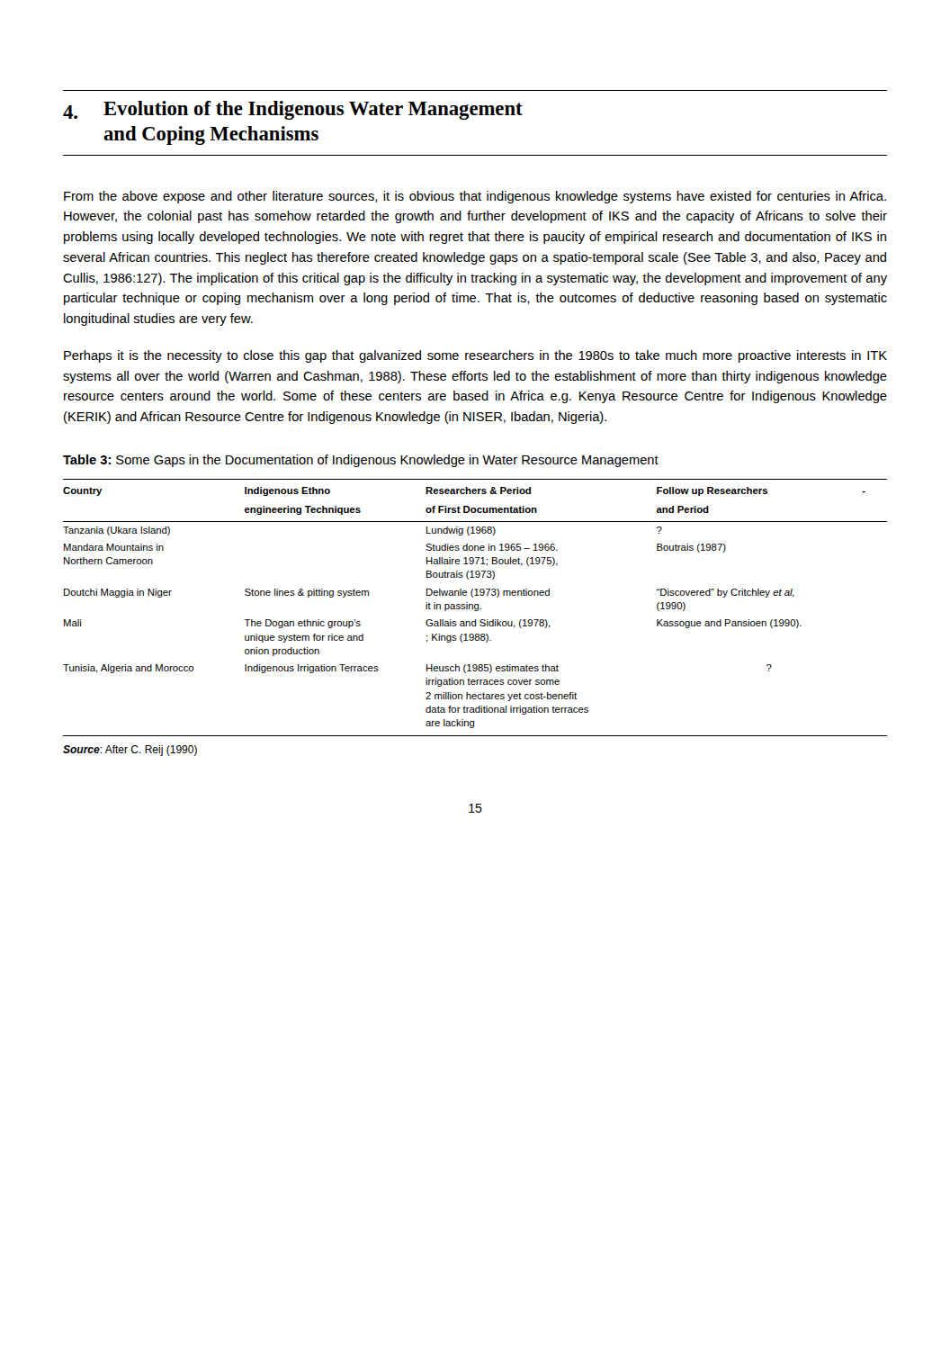4.
Evolution of the Indigenous Water Management
and Coping Mechanisms
From the above expose and other literature sources, it is obvious that indigenous knowledge systems have existed for centuries in Africa. However, the colonial past has somehow retarded the growth and further development of IKS and the capacity of Africans to solve their problems using locally developed technologies. We note with regret that there is paucity of empirical research and documentation of IKS in several African countries. This neglect has therefore created knowledge gaps on a spatio-temporal scale (See Table 3, and also, Pacey and Cullis, 1986:127). The implication of this critical gap is the difficulty in tracking in a systematic way, the development and improvement of any particular technique or coping mechanism over a long period of time. That is, the outcomes of deductive reasoning based on systematic longitudinal studies are very few.
Perhaps it is the necessity to close this gap that galvanized some researchers in the 1980s to take much more proactive interests in ITK systems all over the world (Warren and Cashman, 1988). These efforts led to the establishment of more than thirty indigenous knowledge resource centers around the world. Some of these centers are based in Africa e.g. Kenya Resource Centre for Indigenous Knowledge (KERIK) and African Resource Centre for Indigenous Knowledge (in NISER, Ibadan, Nigeria).
Table 3: Some Gaps in the Documentation of Indigenous Knowledge in Water Resource Management
| Country | Indigenous Ethno | Researchers & Period | Follow up Researchers - |
| --- | --- | --- | --- |
| | engineering Techniques | of First Documentation | and Period |
| Tanzania (Ukara Island) | | Lundwig (1968) | ? |
| Mandara Mountains in Northern Cameroon | | Studies done in 1965 – 1966. Hallaire 1971; Boulet, (1975), Boutrais (1973) | Boutrais (1987) |
| Doutchi Maggia in Niger | Stone lines & pitting system | Delwanle (1973) mentioned it in passing. | “Discovered” by Critchley et al, (1990) |
| Mali | The Dogan ethnic group’s unique system for rice and onion production | Gallais and Sidikou, (1978), ; Kings (1988). | Kassogue and Pansioen (1990). |
| Tunisia, Algeria and Morocco | Indigenous Irrigation Terraces | Heusch (1985) estimates that irrigation terraces cover some 2 million hectares yet cost-benefit data for traditional irrigation terraces are lacking | ? |
Source: After C. Reij (1990)
15